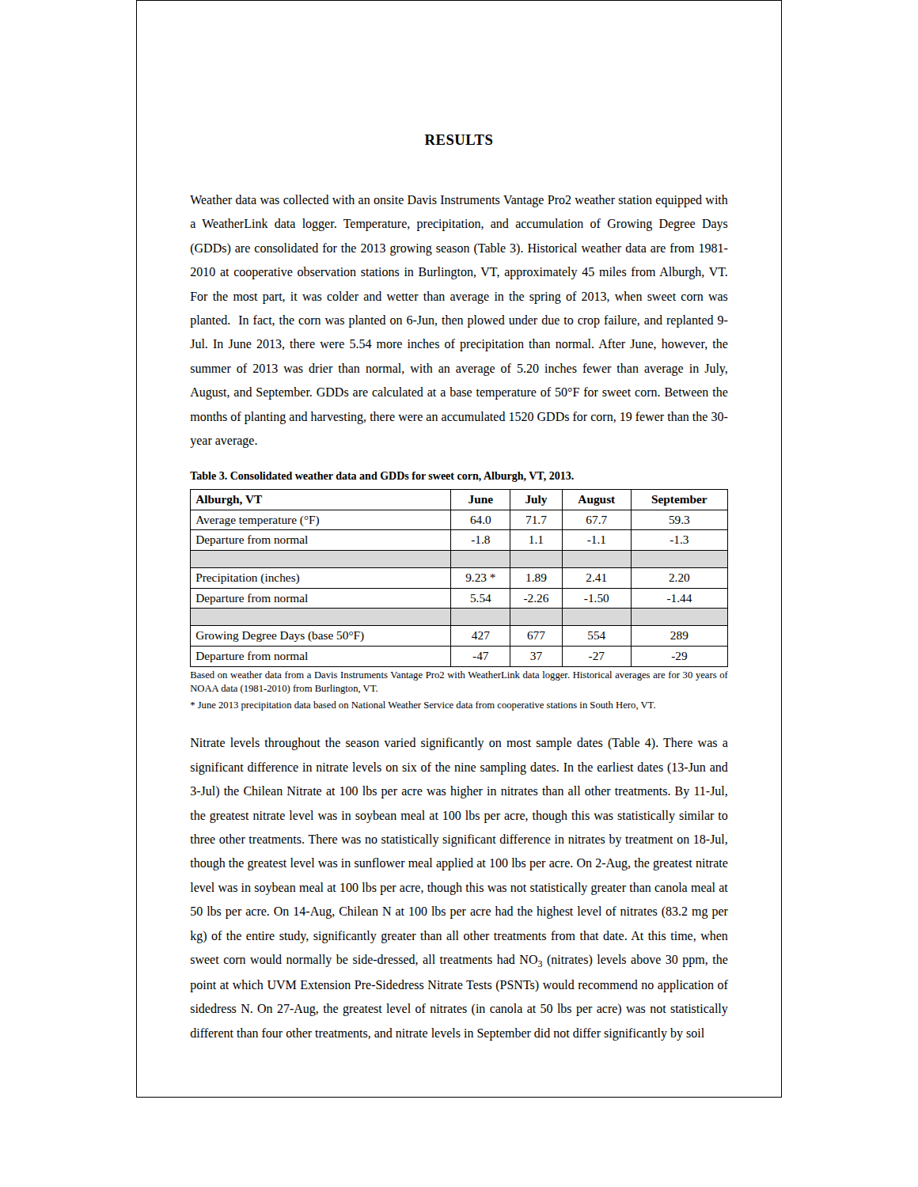RESULTS
Weather data was collected with an onsite Davis Instruments Vantage Pro2 weather station equipped with a WeatherLink data logger. Temperature, precipitation, and accumulation of Growing Degree Days (GDDs) are consolidated for the 2013 growing season (Table 3). Historical weather data are from 1981-2010 at cooperative observation stations in Burlington, VT, approximately 45 miles from Alburgh, VT. For the most part, it was colder and wetter than average in the spring of 2013, when sweet corn was planted. In fact, the corn was planted on 6-Jun, then plowed under due to crop failure, and replanted 9-Jul. In June 2013, there were 5.54 more inches of precipitation than normal. After June, however, the summer of 2013 was drier than normal, with an average of 5.20 inches fewer than average in July, August, and September. GDDs are calculated at a base temperature of 50°F for sweet corn. Between the months of planting and harvesting, there were an accumulated 1520 GDDs for corn, 19 fewer than the 30-year average.
Table 3. Consolidated weather data and GDDs for sweet corn, Alburgh, VT, 2013.
| Alburgh, VT | June | July | August | September |
| --- | --- | --- | --- | --- |
| Average temperature (°F) | 64.0 | 71.7 | 67.7 | 59.3 |
| Departure from normal | -1.8 | 1.1 | -1.1 | -1.3 |
| Precipitation (inches) | 9.23 * | 1.89 | 2.41 | 2.20 |
| Departure from normal | 5.54 | -2.26 | -1.50 | -1.44 |
| Growing Degree Days (base 50°F) | 427 | 677 | 554 | 289 |
| Departure from normal | -47 | 37 | -27 | -29 |
Based on weather data from a Davis Instruments Vantage Pro2 with WeatherLink data logger. Historical averages are for 30 years of NOAA data (1981-2010) from Burlington, VT.
* June 2013 precipitation data based on National Weather Service data from cooperative stations in South Hero, VT.
Nitrate levels throughout the season varied significantly on most sample dates (Table 4). There was a significant difference in nitrate levels on six of the nine sampling dates. In the earliest dates (13-Jun and 3-Jul) the Chilean Nitrate at 100 lbs per acre was higher in nitrates than all other treatments. By 11-Jul, the greatest nitrate level was in soybean meal at 100 lbs per acre, though this was statistically similar to three other treatments. There was no statistically significant difference in nitrates by treatment on 18-Jul, though the greatest level was in sunflower meal applied at 100 lbs per acre. On 2-Aug, the greatest nitrate level was in soybean meal at 100 lbs per acre, though this was not statistically greater than canola meal at 50 lbs per acre. On 14-Aug, Chilean N at 100 lbs per acre had the highest level of nitrates (83.2 mg per kg) of the entire study, significantly greater than all other treatments from that date. At this time, when sweet corn would normally be side-dressed, all treatments had NO3 (nitrates) levels above 30 ppm, the point at which UVM Extension Pre-Sidedress Nitrate Tests (PSNTs) would recommend no application of sidedress N. On 27-Aug, the greatest level of nitrates (in canola at 50 lbs per acre) was not statistically different than four other treatments, and nitrate levels in September did not differ significantly by soil